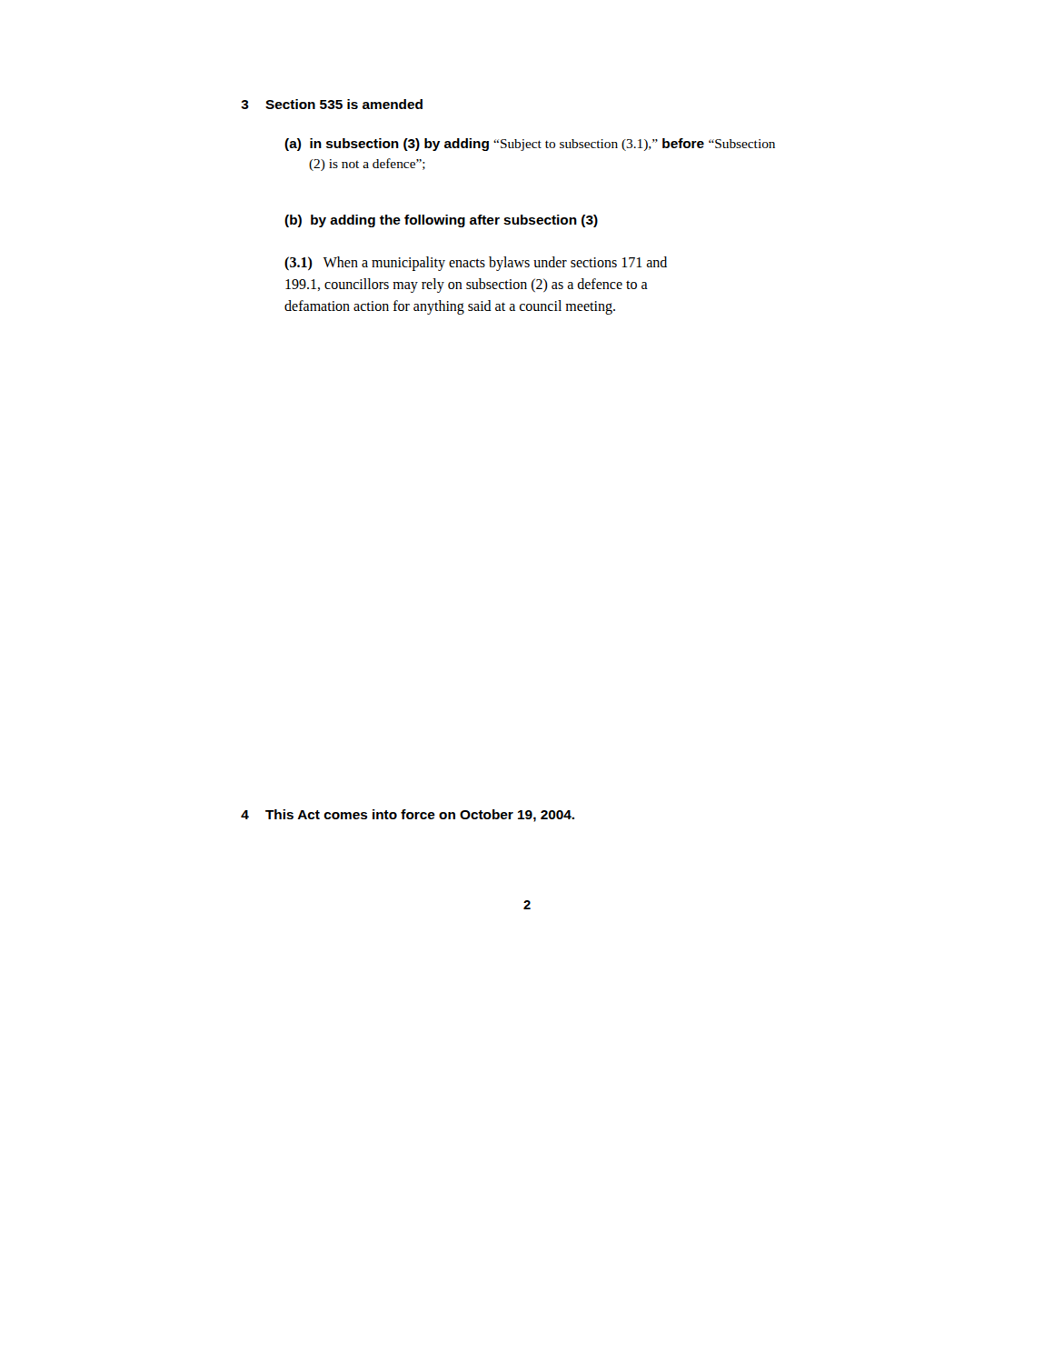3 Section 535 is amended
(a) in subsection (3) by adding “Subject to subsection (3.1),” before “Subsection (2) is not a defence”;
(b) by adding the following after subsection (3)
(3.1) When a municipality enacts bylaws under sections 171 and 199.1, councillors may rely on subsection (2) as a defence to a defamation action for anything said at a council meeting.
4 This Act comes into force on October 19, 2004.
2